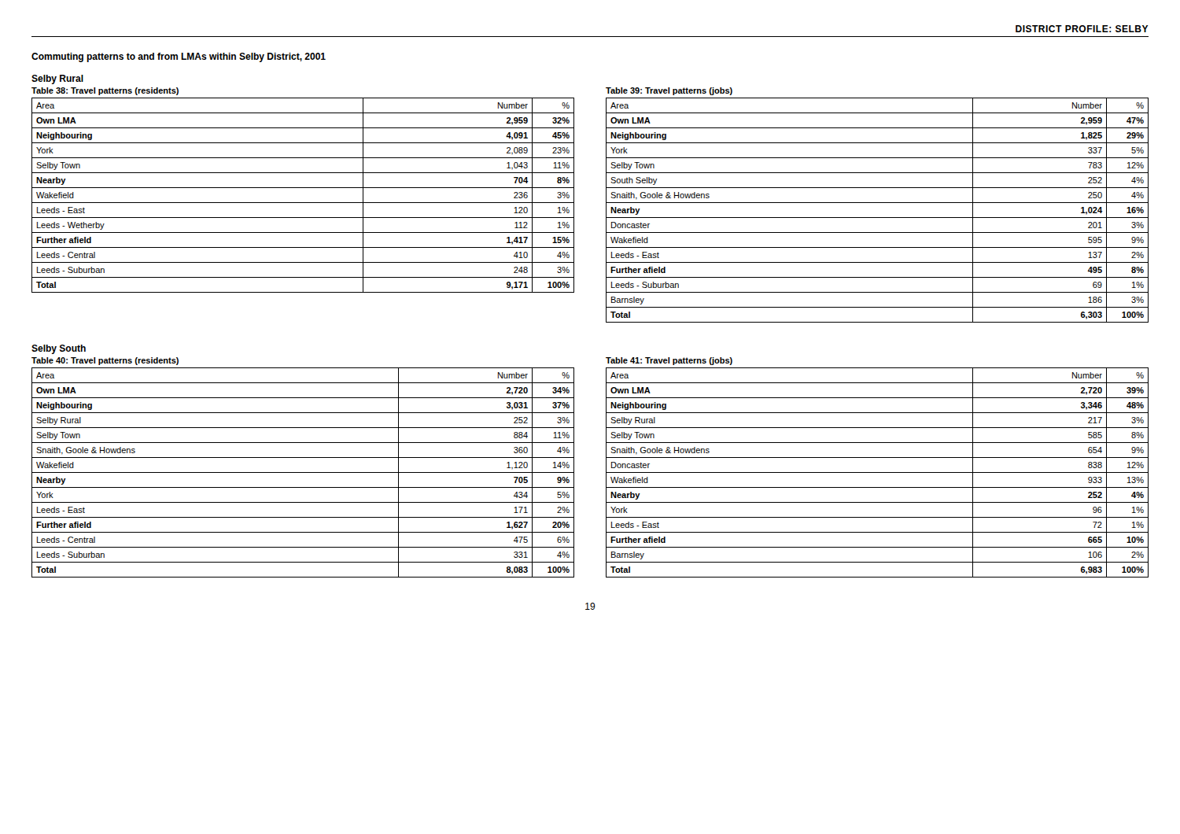DISTRICT PROFILE: SELBY
Commuting patterns to and from LMAs within Selby District, 2001
Selby Rural
Table 38: Travel patterns (residents)
| Area | Number | % |
| Own LMA | 2,959 | 32% |
| Neighbouring | 4,091 | 45% |
| York | 2,089 | 23% |
| Selby Town | 1,043 | 11% |
| Nearby | 704 | 8% |
| Wakefield | 236 | 3% |
| Leeds - East | 120 | 1% |
| Leeds - Wetherby | 112 | 1% |
| Further afield | 1,417 | 15% |
| Leeds - Central | 410 | 4% |
| Leeds - Suburban | 248 | 3% |
| Total | 9,171 | 100% |
Table 39: Travel patterns (jobs)
| Area | Number | % |
| Own LMA | 2,959 | 47% |
| Neighbouring | 1,825 | 29% |
| York | 337 | 5% |
| Selby Town | 783 | 12% |
| South Selby | 252 | 4% |
| Snaith, Goole & Howdens | 250 | 4% |
| Nearby | 1,024 | 16% |
| Doncaster | 201 | 3% |
| Wakefield | 595 | 9% |
| Leeds - East | 137 | 2% |
| Further afield | 495 | 8% |
| Leeds - Suburban | 69 | 1% |
| Barnsley | 186 | 3% |
| Total | 6,303 | 100% |
Selby South
Table 40: Travel patterns (residents)
| Area | Number | % |
| Own LMA | 2,720 | 34% |
| Neighbouring | 3,031 | 37% |
| Selby Rural | 252 | 3% |
| Selby Town | 884 | 11% |
| Snaith, Goole & Howdens | 360 | 4% |
| Wakefield | 1,120 | 14% |
| Nearby | 705 | 9% |
| York | 434 | 5% |
| Leeds - East | 171 | 2% |
| Further afield | 1,627 | 20% |
| Leeds - Central | 475 | 6% |
| Leeds - Suburban | 331 | 4% |
| Total | 8,083 | 100% |
Table 41: Travel patterns (jobs)
| Area | Number | % |
| Own LMA | 2,720 | 39% |
| Neighbouring | 3,346 | 48% |
| Selby Rural | 217 | 3% |
| Selby Town | 585 | 8% |
| Snaith, Goole & Howdens | 654 | 9% |
| Doncaster | 838 | 12% |
| Wakefield | 933 | 13% |
| Nearby | 252 | 4% |
| York | 96 | 1% |
| Leeds - East | 72 | 1% |
| Further afield | 665 | 10% |
| Barnsley | 106 | 2% |
| Total | 6,983 | 100% |
19